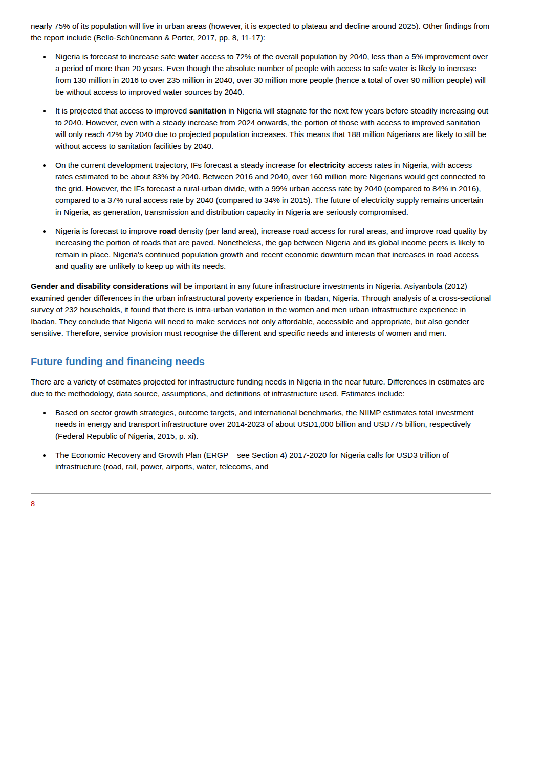nearly 75% of its population will live in urban areas (however, it is expected to plateau and decline around 2025). Other findings from the report include (Bello-Schünemann & Porter, 2017, pp. 8, 11-17):
Nigeria is forecast to increase safe water access to 72% of the overall population by 2040, less than a 5% improvement over a period of more than 20 years. Even though the absolute number of people with access to safe water is likely to increase from 130 million in 2016 to over 235 million in 2040, over 30 million more people (hence a total of over 90 million people) will be without access to improved water sources by 2040.
It is projected that access to improved sanitation in Nigeria will stagnate for the next few years before steadily increasing out to 2040. However, even with a steady increase from 2024 onwards, the portion of those with access to improved sanitation will only reach 42% by 2040 due to projected population increases. This means that 188 million Nigerians are likely to still be without access to sanitation facilities by 2040.
On the current development trajectory, IFs forecast a steady increase for electricity access rates in Nigeria, with access rates estimated to be about 83% by 2040. Between 2016 and 2040, over 160 million more Nigerians would get connected to the grid. However, the IFs forecast a rural-urban divide, with a 99% urban access rate by 2040 (compared to 84% in 2016), compared to a 37% rural access rate by 2040 (compared to 34% in 2015). The future of electricity supply remains uncertain in Nigeria, as generation, transmission and distribution capacity in Nigeria are seriously compromised.
Nigeria is forecast to improve road density (per land area), increase road access for rural areas, and improve road quality by increasing the portion of roads that are paved. Nonetheless, the gap between Nigeria and its global income peers is likely to remain in place. Nigeria's continued population growth and recent economic downturn mean that increases in road access and quality are unlikely to keep up with its needs.
Gender and disability considerations will be important in any future infrastructure investments in Nigeria. Asiyanbola (2012) examined gender differences in the urban infrastructural poverty experience in Ibadan, Nigeria. Through analysis of a cross-sectional survey of 232 households, it found that there is intra-urban variation in the women and men urban infrastructure experience in Ibadan. They conclude that Nigeria will need to make services not only affordable, accessible and appropriate, but also gender sensitive. Therefore, service provision must recognise the different and specific needs and interests of women and men.
Future funding and financing needs
There are a variety of estimates projected for infrastructure funding needs in Nigeria in the near future. Differences in estimates are due to the methodology, data source, assumptions, and definitions of infrastructure used. Estimates include:
Based on sector growth strategies, outcome targets, and international benchmarks, the NIIMP estimates total investment needs in energy and transport infrastructure over 2014-2023 of about USD1,000 billion and USD775 billion, respectively (Federal Republic of Nigeria, 2015, p. xi).
The Economic Recovery and Growth Plan (ERGP – see Section 4) 2017-2020 for Nigeria calls for USD3 trillion of infrastructure (road, rail, power, airports, water, telecoms, and
8